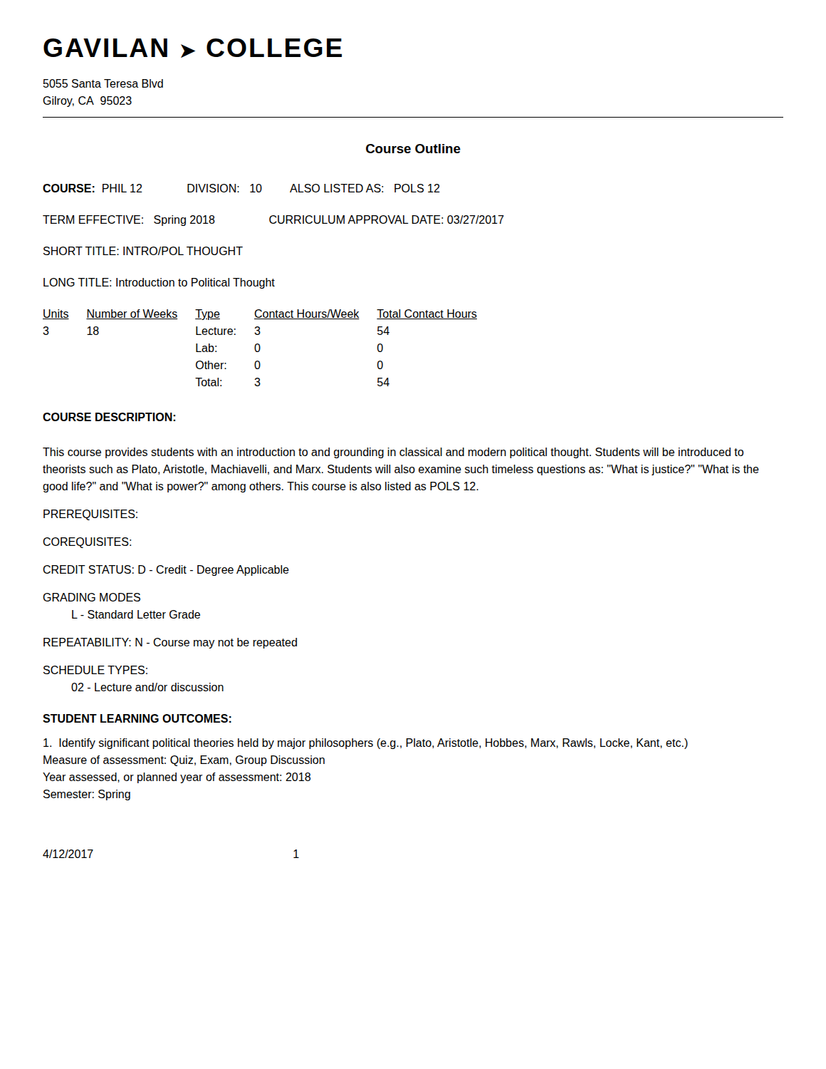GAVILAN ➤ COLLEGE
5055 Santa Teresa Blvd
Gilroy, CA 95023
Course Outline
COURSE: PHIL 12 DIVISION: 10 ALSO LISTED AS: POLS 12
TERM EFFECTIVE: Spring 2018 CURRICULUM APPROVAL DATE: 03/27/2017
SHORT TITLE: INTRO/POL THOUGHT
LONG TITLE: Introduction to Political Thought
| Units | Number of Weeks | Type | Contact Hours/Week | Total Contact Hours |
| --- | --- | --- | --- | --- |
| 3 | 18 | Lecture: | 3 | 54 |
| | | Lab: | 0 | 0 |
| | | Other: | 0 | 0 |
| | | Total: | 3 | 54 |
COURSE DESCRIPTION:
This course provides students with an introduction to and grounding in classical and modern political thought. Students will be introduced to theorists such as Plato, Aristotle, Machiavelli, and Marx. Students will also examine such timeless questions as: "What is justice?" "What is the good life?" and "What is power?" among others. This course is also listed as POLS 12.
PREREQUISITES:
COREQUISITES:
CREDIT STATUS: D - Credit - Degree Applicable
GRADING MODES
L - Standard Letter Grade
REPEATABILITY: N - Course may not be repeated
SCHEDULE TYPES:
02 - Lecture and/or discussion
STUDENT LEARNING OUTCOMES:
1. Identify significant political theories held by major philosophers (e.g., Plato, Aristotle, Hobbes, Marx, Rawls, Locke, Kant, etc.)
Measure of assessment: Quiz, Exam, Group Discussion
Year assessed, or planned year of assessment: 2018
Semester: Spring
4/12/2017 1